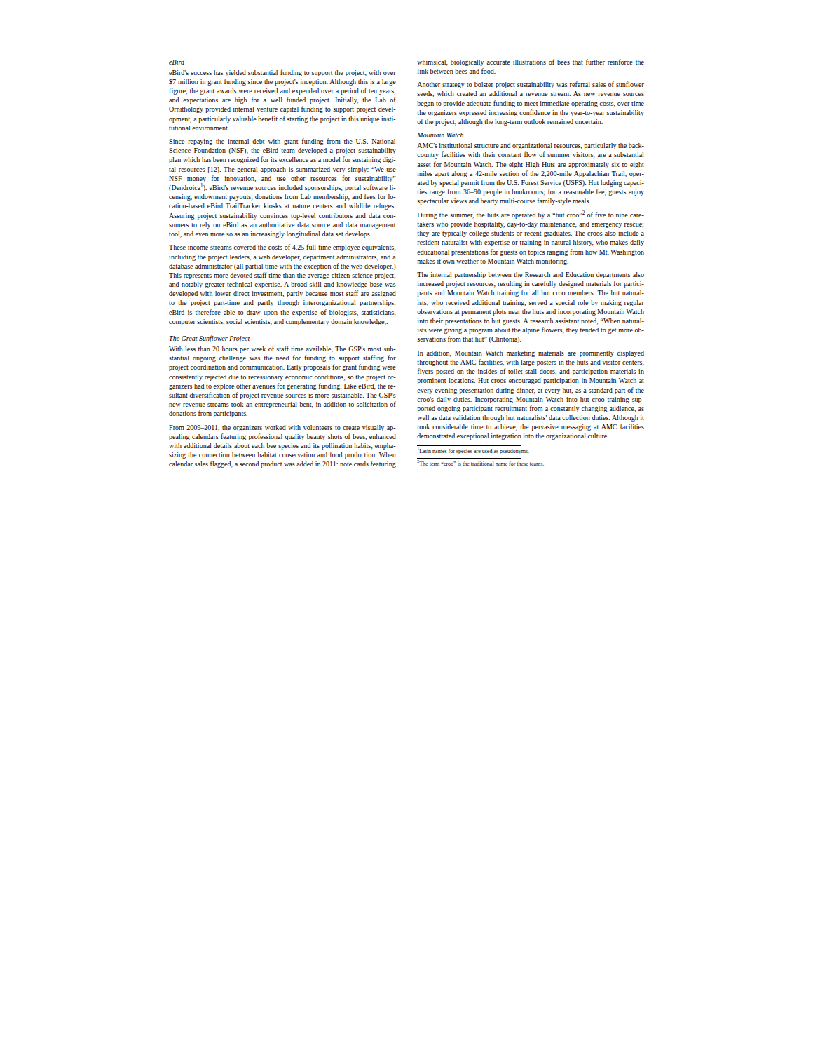eBird
eBird's success has yielded substantial funding to support the project, with over $7 million in grant funding since the project's inception. Although this is a large figure, the grant awards were received and expended over a period of ten years, and expectations are high for a well funded project. Initially, the Lab of Ornithology provided internal venture capital funding to support project development, a particularly valuable benefit of starting the project in this unique institutional environment.
Since repaying the internal debt with grant funding from the U.S. National Science Foundation (NSF), the eBird team developed a project sustainability plan which has been recognized for its excellence as a model for sustaining digital resources [12]. The general approach is summarized very simply: “We use NSF money for innovation, and use other resources for sustainability” (Dendroica1). eBird's revenue sources included sponsorships, portal software licensing, endowment payouts, donations from Lab membership, and fees for location-based eBird TrailTracker kiosks at nature centers and wildlife refuges. Assuring project sustainability convinces top-level contributors and data consumers to rely on eBird as an authoritative data source and data management tool, and even more so as an increasingly longitudinal data set develops.
These income streams covered the costs of 4.25 full-time employee equivalents, including the project leaders, a web developer, department administrators, and a database administrator (all partial time with the exception of the web developer.) This represents more devoted staff time than the average citizen science project, and notably greater technical expertise. A broad skill and knowledge base was developed with lower direct investment, partly because most staff are assigned to the project part-time and partly through interorganizational partnerships. eBird is therefore able to draw upon the expertise of biologists, statisticians, computer scientists, social scientists, and complementary domain knowledge,.
The Great Sunflower Project
With less than 20 hours per week of staff time available, The GSP's most substantial ongoing challenge was the need for funding to support staffing for project coordination and communication. Early proposals for grant funding were consistently rejected due to recessionary economic conditions, so the project organizers had to explore other avenues for generating funding. Like eBird, the resultant diversification of project revenue sources is more sustainable. The GSP's new revenue streams took an entrepreneurial bent, in addition to solicitation of donations from participants.
From 2009–2011, the organizers worked with volunteers to create visually appealing calendars featuring professional quality beauty shots of bees, enhanced with additional details about each bee species and its pollination habits, emphasizing the connection between habitat conservation and food production. When calendar sales flagged, a second product was added in 2011: note cards featuring whimsical, biologically accurate illustrations of bees that further reinforce the link between bees and food.
Another strategy to bolster project sustainability was referral sales of sunflower seeds, which created an additional a revenue stream. As new revenue sources began to provide adequate funding to meet immediate operating costs, over time the organizers expressed increasing confidence in the year-to-year sustainability of the project, although the long-term outlook remained uncertain.
Mountain Watch
AMC's institutional structure and organizational resources, particularly the backcountry facilities with their constant flow of summer visitors, are a substantial asset for Mountain Watch. The eight High Huts are approximately six to eight miles apart along a 42-mile section of the 2,200-mile Appalachian Trail, operated by special permit from the U.S. Forest Service (USFS). Hut lodging capacities range from 36–90 people in bunkrooms; for a reasonable fee, guests enjoy spectacular views and hearty multi-course family-style meals.
During the summer, the huts are operated by a “hut croo”2 of five to nine caretakers who provide hospitality, day-to-day maintenance, and emergency rescue; they are typically college students or recent graduates. The croos also include a resident naturalist with expertise or training in natural history, who makes daily educational presentations for guests on topics ranging from how Mt. Washington makes it own weather to Mountain Watch monitoring.
The internal partnership between the Research and Education departments also increased project resources, resulting in carefully designed materials for participants and Mountain Watch training for all hut croo members. The hut naturalists, who received additional training, served a special role by making regular observations at permanent plots near the huts and incorporating Mountain Watch into their presentations to hut guests. A research assistant noted, “When naturalists were giving a program about the alpine flowers, they tended to get more observations from that hut” (Clintonia).
In addition, Mountain Watch marketing materials are prominently displayed throughout the AMC facilities, with large posters in the huts and visitor centers, flyers posted on the insides of toilet stall doors, and participation materials in prominent locations. Hut croos encouraged participation in Mountain Watch at every evening presentation during dinner, at every hut, as a standard part of the croo's daily duties. Incorporating Mountain Watch into hut croo training supported ongoing participant recruitment from a constantly changing audience, as well as data validation through hut naturalists' data collection duties. Although it took considerable time to achieve, the pervasive messaging at AMC facilities demonstrated exceptional integration into the organizational culture.
1Latin names for species are used as pseudonyms.
2The term “croo” is the traditional name for these teams.